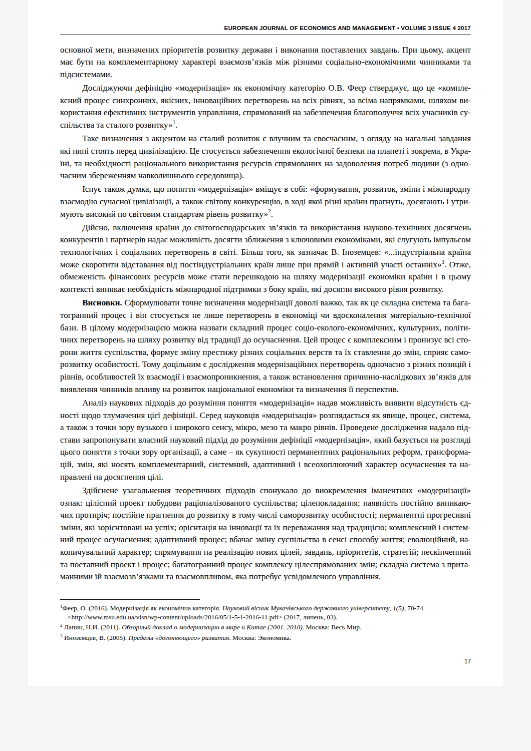European Journal of Economics and Management • Volume 3 Issue 4 2017
основної мети, визначених пріоритетів розвитку держави і виконання поставлених завдань. При цьому, акцент має бути на комплементарному характері взаємозв’язків між різними соціально-економічними чинниками та підсистемами.
Досліджуючи дефініцію «модернізація» як економічну категорію О.В. Феєр стверджує, що це «комплексний процес синхронних, якісних, інноваційних перетворень на всіх рівнях, за всіма напрямками, шляхом використання ефективних інструментів управління, спрямований на забезпечення благополуччя всіх учасників суспільства та сталого розвитку»1.
Таке визначення з акцентом на сталий розвиток є влучним та своєчасним, з огляду на нагальні завдання які нині стоять перед цивілізацією. Це стосується забезпечення екологічної безпеки на планеті і зокрема, в Україні, та необхідності раціонального використання ресурсів спрямованих на задоволення потреб людини (з одночасним збереженням навколишнього середовища).
Існує також думка, що поняття «модернізація» вміщує в собі: «формування, розвиток, зміни і міжнародну взаємодію сучасної цивілізації, а також світову конкуренцію, в ході якої різні країни прагнуть, досягають і утримують високий по світовим стандартам рівень розвитку»2.
Дійсно, включення країни до світогосподарських зв’язків та використання науково-технічних досягнень конкурентів і партнерів надає можливість досягти зближення з ключовими економіками, які слугують імпульсом технологічних і соціальних перетворень в світі. Більш того, як зазначає В. Іноземцев: «...індустріальна країна може скоротити відставання від постіндустріальних країн лише при прямій і активній участі останніх»3. Отже, обмеженість фінансових ресурсів може стати перешкодою на шляху модернізації економіки країни і в цьому контексті виникає необхідність міжнародної підтримки з боку країн, які досягли високого рівня розвитку.
Висновки. Сформулювати точне визначення модернізації доволі важко, так як це складна система та багатогранний процес і він стосується не лише перетворень в економіці чи вдосконалення матеріально-технічної бази. В цілому модернізацією можна назвати складний процес соціо-еколого-економічних, культурних, політичних перетворень на шляху розвитку від традиції до осучаснення. Цей процес є комплексним і пронизує всі сторони життя суспільства, формує зміну престижу різних соціальних верств та їх ставлення до змін, сприяє саморозвитку особистості. Тому доцільним є дослідження модернізаційних перетворень одночасно з різних позицій і рівнів, особливостей їх взаємодії і взаємопроникнення, а також встановлення причинно-наслідкових зв’язків для виявлення чинників впливу на розвиток національної економіки та визначення її перспектив.
Аналіз наукових підходів до розуміння поняття «модернізація» надав можливість виявити відсутність єдності щодо тлумачення цієї дефініції. Серед науковців «модернізація» розглядається як явище, процес, система, а також з точки зору вузького і широкого сенсу, мікро, мезо та макро рівнів. Проведене дослідження надало підстави запропонувати власний науковий підхід до розуміння дефініції «модернізація», який базується на розгляді цього поняття з точки зору організації, а саме – як сукупності перманентних раціональних реформ, трансформацій, змін, які носять комплементарний, системний, адаптивний і всеохоплюючий характер осучаснення та направлені на досягнення цілі.
Здійснене узагальнення теоретичних підходів спонукало до виокремлення іманентних «модернізації» ознак: цілісний проект побудови раціоналізованого суспільства; цілепокладання; наявність постійно виникаючих протиріч; постійне прагнення до розвитку в тому числі саморозвитку особистості; перманентні прогресивні зміни, які зорієнтовані на успіх; орієнтація на інновації та їх переважання над традицією; комплексний і системний процес осучаснення; адаптивний процес; вбачає зміну суспільства в сенсі способу життя; еволюційний, накопичувальний характер; спрямування на реалізацію нових цілей, завдань, пріоритетів, стратегій; нескінченний та поетапний проект і процес; багатогранний процес комплексу цілеспрямованих змін; складна система з притаманними їй взаємозв’язками та взаємовпливом, яка потребує усвідомленого управління.
1Феєр, О. (2016). Модернізація як економічна категорія. Науковий вісник Мукачівського державного університету, 1(5), 70-74. <http://www.msu.edu.ua/visn/wp-content/uploads/2016/05/1-5-1-2016-11.pdf> (2017, липень, 03).
2 Лапин, Н.И. (2011). Обзорный доклад о модернизации в мире и Китае (2001–2010). Москва: Весь Мир.
3 Иноземцев, В. (2005). Пределы «догоняющего» развития. Москва: Экономика.
17